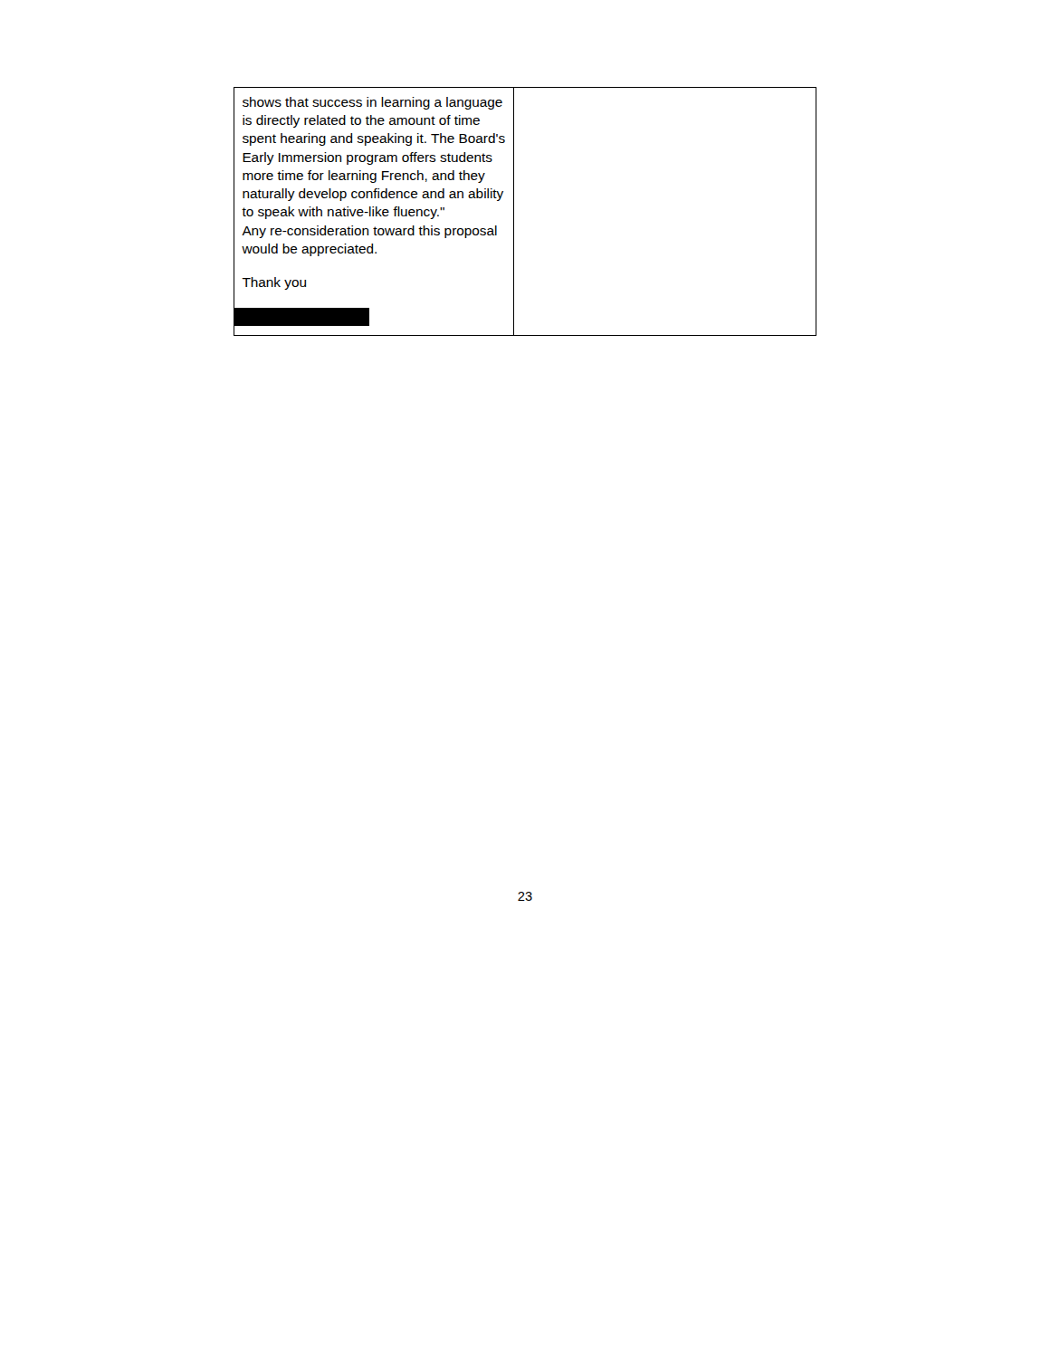| shows that success in learning a language is directly related to the amount of time spent hearing and speaking it. The Board's Early Immersion program offers students more time for learning French, and they naturally develop confidence and an ability to speak with native-like fluency." Any re-consideration toward this proposal would be appreciated. Thank you | |
23